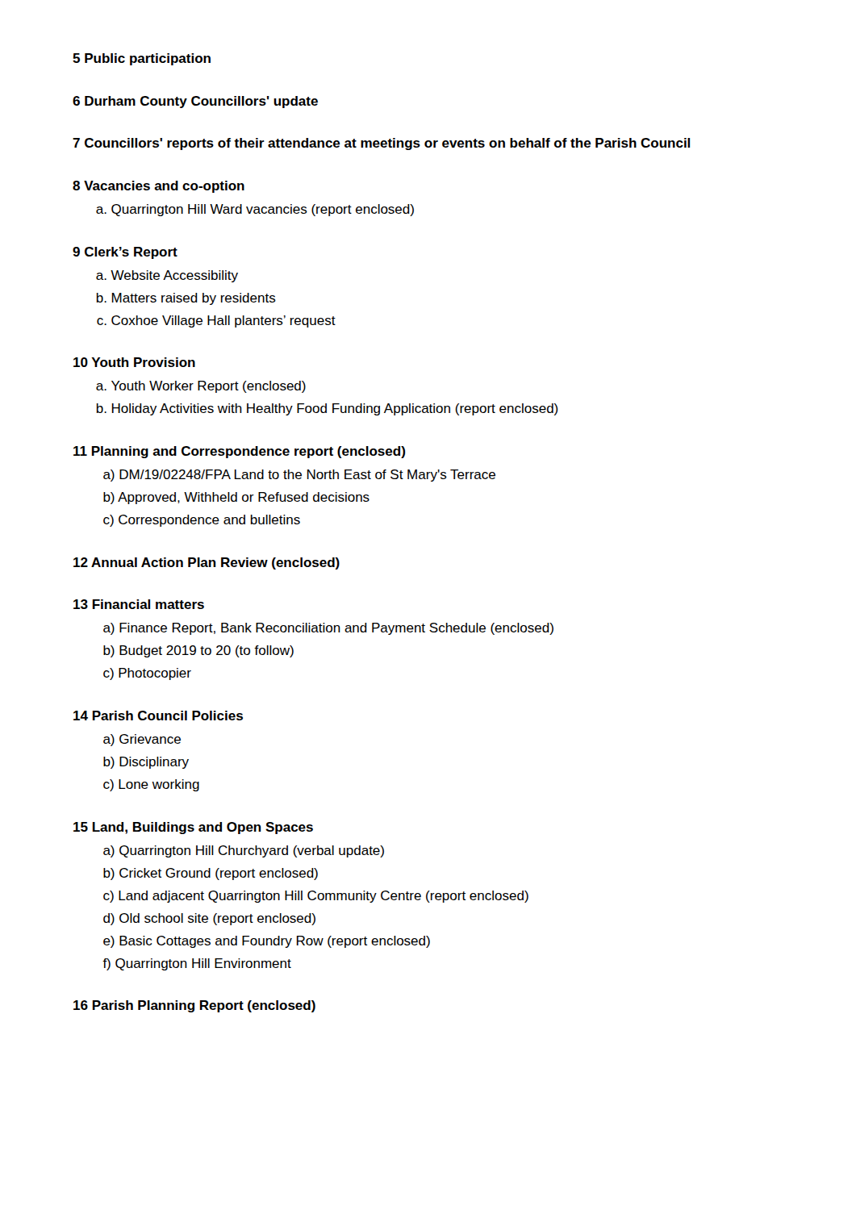5 Public participation
6 Durham County Councillors' update
7 Councillors' reports of their attendance at meetings or events on behalf of the Parish Council
8 Vacancies and co-option
Quarrington Hill Ward vacancies (report enclosed)
9 Clerk’s Report
Website Accessibility
Matters raised by residents
Coxhoe Village Hall planters’ request
10 Youth Provision
Youth Worker Report (enclosed)
Holiday Activities with Healthy Food Funding Application (report enclosed)
11 Planning and Correspondence report (enclosed)
a) DM/19/02248/FPA Land to the North East of St Mary's Terrace
b) Approved, Withheld or Refused decisions
c) Correspondence and bulletins
12 Annual Action Plan Review (enclosed)
13 Financial matters
a) Finance Report, Bank Reconciliation and Payment Schedule (enclosed)
b) Budget 2019 to 20 (to follow)
c) Photocopier
14 Parish Council Policies
a) Grievance
b) Disciplinary
c) Lone working
15 Land, Buildings and Open Spaces
a) Quarrington Hill Churchyard (verbal update)
b) Cricket Ground (report enclosed)
c) Land adjacent Quarrington Hill Community Centre (report enclosed)
d) Old school site (report enclosed)
e) Basic Cottages and Foundry Row (report enclosed)
f) Quarrington Hill Environment
16 Parish Planning Report (enclosed)